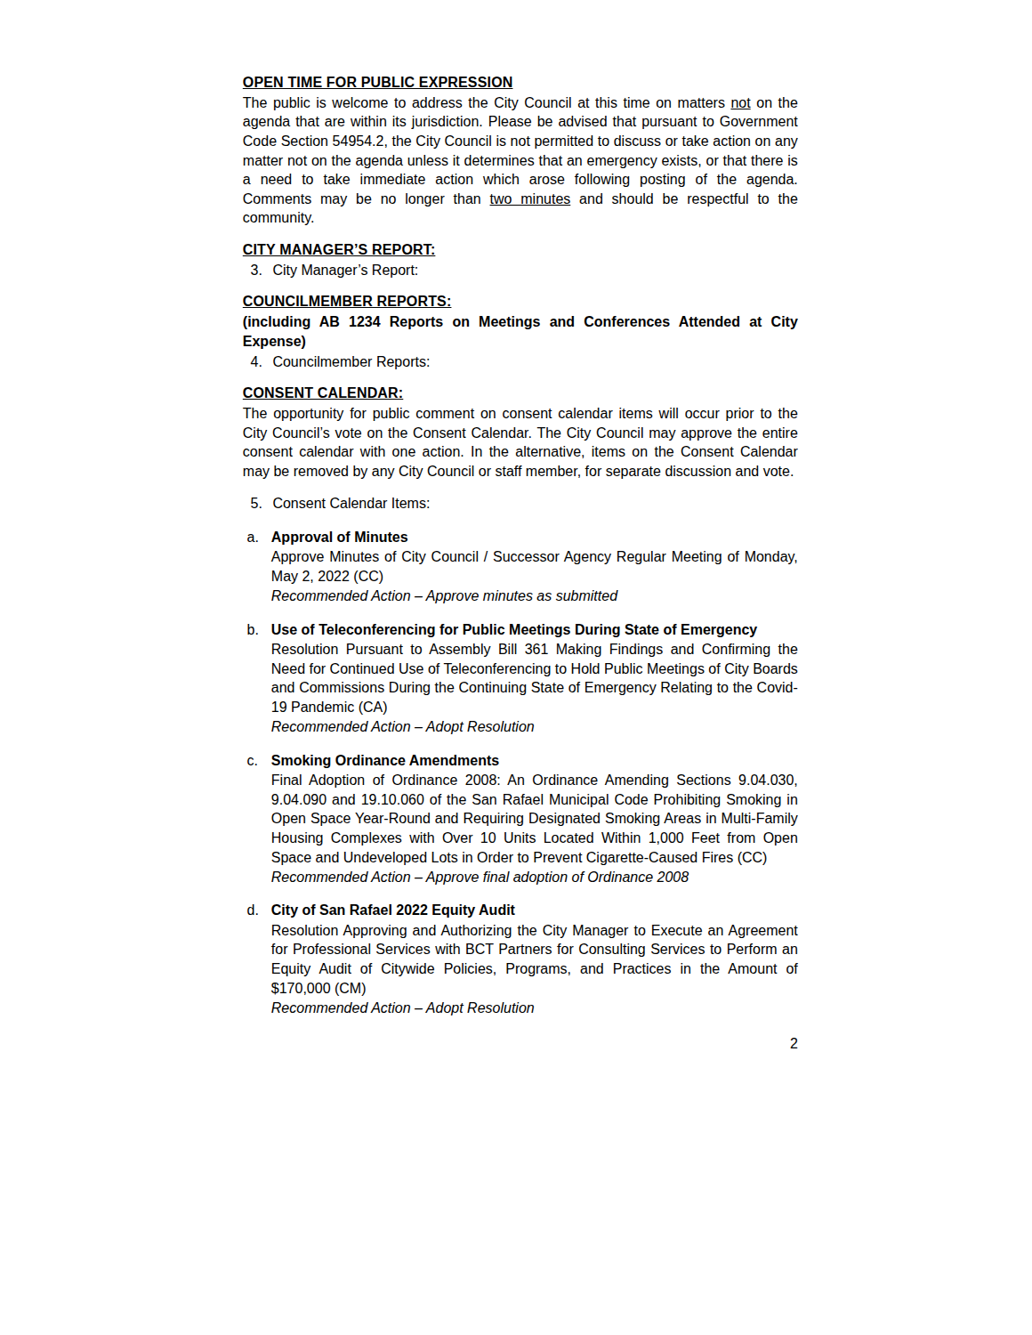OPEN TIME FOR PUBLIC EXPRESSION
The public is welcome to address the City Council at this time on matters not on the agenda that are within its jurisdiction. Please be advised that pursuant to Government Code Section 54954.2, the City Council is not permitted to discuss or take action on any matter not on the agenda unless it determines that an emergency exists, or that there is a need to take immediate action which arose following posting of the agenda. Comments may be no longer than two minutes and should be respectful to the community.
CITY MANAGER’S REPORT:
3. City Manager’s Report:
COUNCILMEMBER REPORTS:
(including AB 1234 Reports on Meetings and Conferences Attended at City Expense)
4. Councilmember Reports:
CONSENT CALENDAR:
The opportunity for public comment on consent calendar items will occur prior to the City Council’s vote on the Consent Calendar. The City Council may approve the entire consent calendar with one action. In the alternative, items on the Consent Calendar may be removed by any City Council or staff member, for separate discussion and vote.
5. Consent Calendar Items:
a. Approval of Minutes Approve Minutes of City Council / Successor Agency Regular Meeting of Monday, May 2, 2022 (CC) Recommended Action – Approve minutes as submitted
b. Use of Teleconferencing for Public Meetings During State of Emergency Resolution Pursuant to Assembly Bill 361 Making Findings and Confirming the Need for Continued Use of Teleconferencing to Hold Public Meetings of City Boards and Commissions During the Continuing State of Emergency Relating to the Covid-19 Pandemic (CA) Recommended Action – Adopt Resolution
c. Smoking Ordinance Amendments Final Adoption of Ordinance 2008: An Ordinance Amending Sections 9.04.030, 9.04.090 and 19.10.060 of the San Rafael Municipal Code Prohibiting Smoking in Open Space Year-Round and Requiring Designated Smoking Areas in Multi-Family Housing Complexes with Over 10 Units Located Within 1,000 Feet from Open Space and Undeveloped Lots in Order to Prevent Cigarette-Caused Fires (CC) Recommended Action – Approve final adoption of Ordinance 2008
d. City of San Rafael 2022 Equity Audit Resolution Approving and Authorizing the City Manager to Execute an Agreement for Professional Services with BCT Partners for Consulting Services to Perform an Equity Audit of Citywide Policies, Programs, and Practices in the Amount of $170,000 (CM) Recommended Action – Adopt Resolution
2